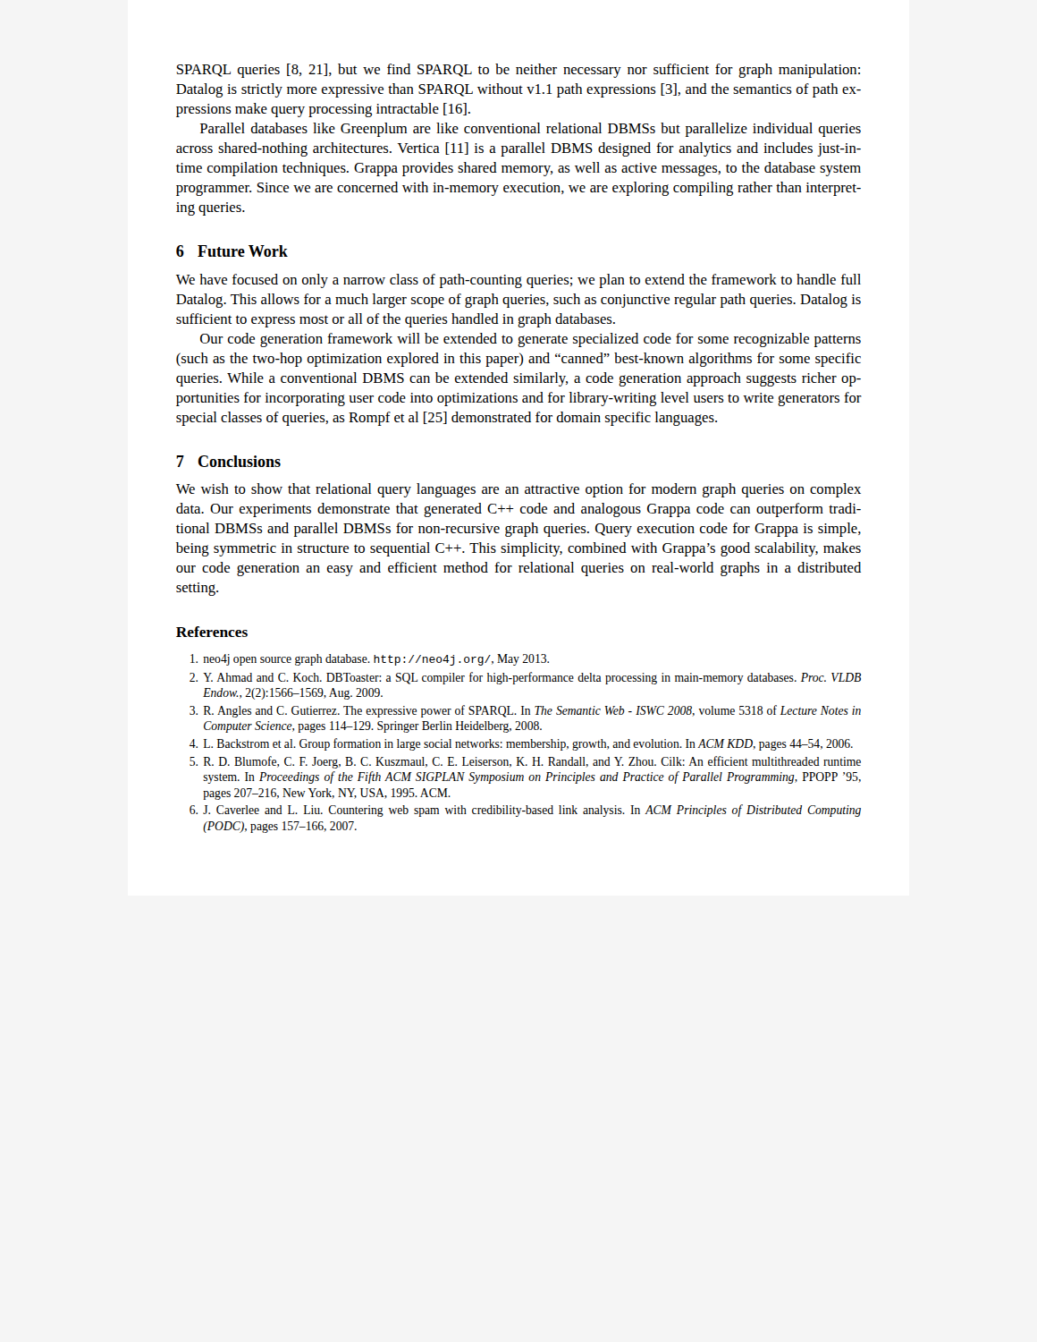SPARQL queries [8, 21], but we find SPARQL to be neither necessary nor sufficient for graph manipulation: Datalog is strictly more expressive than SPARQL without v1.1 path expressions [3], and the semantics of path expressions make query processing intractable [16].
Parallel databases like Greenplum are like conventional relational DBMSs but parallelize individual queries across shared-nothing architectures. Vertica [11] is a parallel DBMS designed for analytics and includes just-in-time compilation techniques. Grappa provides shared memory, as well as active messages, to the database system programmer. Since we are concerned with in-memory execution, we are exploring compiling rather than interpreting queries.
6 Future Work
We have focused on only a narrow class of path-counting queries; we plan to extend the framework to handle full Datalog. This allows for a much larger scope of graph queries, such as conjunctive regular path queries. Datalog is sufficient to express most or all of the queries handled in graph databases.
Our code generation framework will be extended to generate specialized code for some recognizable patterns (such as the two-hop optimization explored in this paper) and “canned” best-known algorithms for some specific queries. While a conventional DBMS can be extended similarly, a code generation approach suggests richer opportunities for incorporating user code into optimizations and for library-writing level users to write generators for special classes of queries, as Rompf et al [25] demonstrated for domain specific languages.
7 Conclusions
We wish to show that relational query languages are an attractive option for modern graph queries on complex data. Our experiments demonstrate that generated C++ code and analogous Grappa code can outperform traditional DBMSs and parallel DBMSs for non-recursive graph queries. Query execution code for Grappa is simple, being symmetric in structure to sequential C++. This simplicity, combined with Grappa’s good scalability, makes our code generation an easy and efficient method for relational queries on real-world graphs in a distributed setting.
References
neo4j open source graph database. http://neo4j.org/, May 2013.
Y. Ahmad and C. Koch. DBToaster: a SQL compiler for high-performance delta processing in main-memory databases. Proc. VLDB Endow., 2(2):1566–1569, Aug. 2009.
R. Angles and C. Gutierrez. The expressive power of SPARQL. In The Semantic Web - ISWC 2008, volume 5318 of Lecture Notes in Computer Science, pages 114–129. Springer Berlin Heidelberg, 2008.
L. Backstrom et al. Group formation in large social networks: membership, growth, and evolution. In ACM KDD, pages 44–54, 2006.
R. D. Blumofe, C. F. Joerg, B. C. Kuszmaul, C. E. Leiserson, K. H. Randall, and Y. Zhou. Cilk: An efficient multithreaded runtime system. In Proceedings of the Fifth ACM SIGPLAN Symposium on Principles and Practice of Parallel Programming, PPOPP ’95, pages 207–216, New York, NY, USA, 1995. ACM.
J. Caverlee and L. Liu. Countering web spam with credibility-based link analysis. In ACM Principles of Distributed Computing (PODC), pages 157–166, 2007.